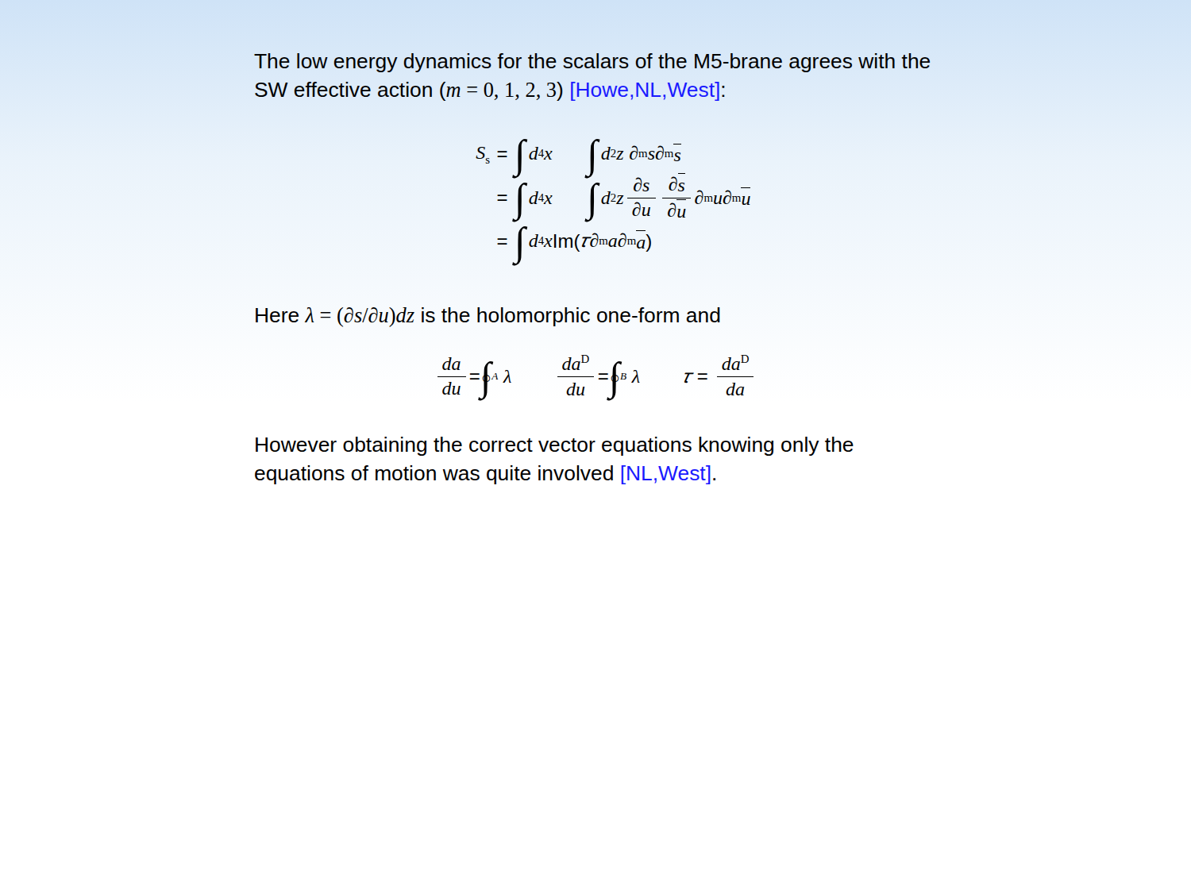The low energy dynamics for the scalars of the M5-brane agrees with the SW effective action (m = 0, 1, 2, 3) [Howe,NL,West]:
Ss = ∫d4x ∫d2z ∂ms∂ms
= ∫d4x ∫d2z ∂s ∂u ∂s ∂u ∂mu∂mu
= ∫d4x Im(𝜏∂ma∂ma)
Here λ = (∂s/∂u)dz is the holomorphic one-form and
da du = ∫○A λ
daD du = ∫○B λ
𝜏 = daD da
However obtaining the correct vector equations knowing only the equations of motion was quite involved [NL,West].